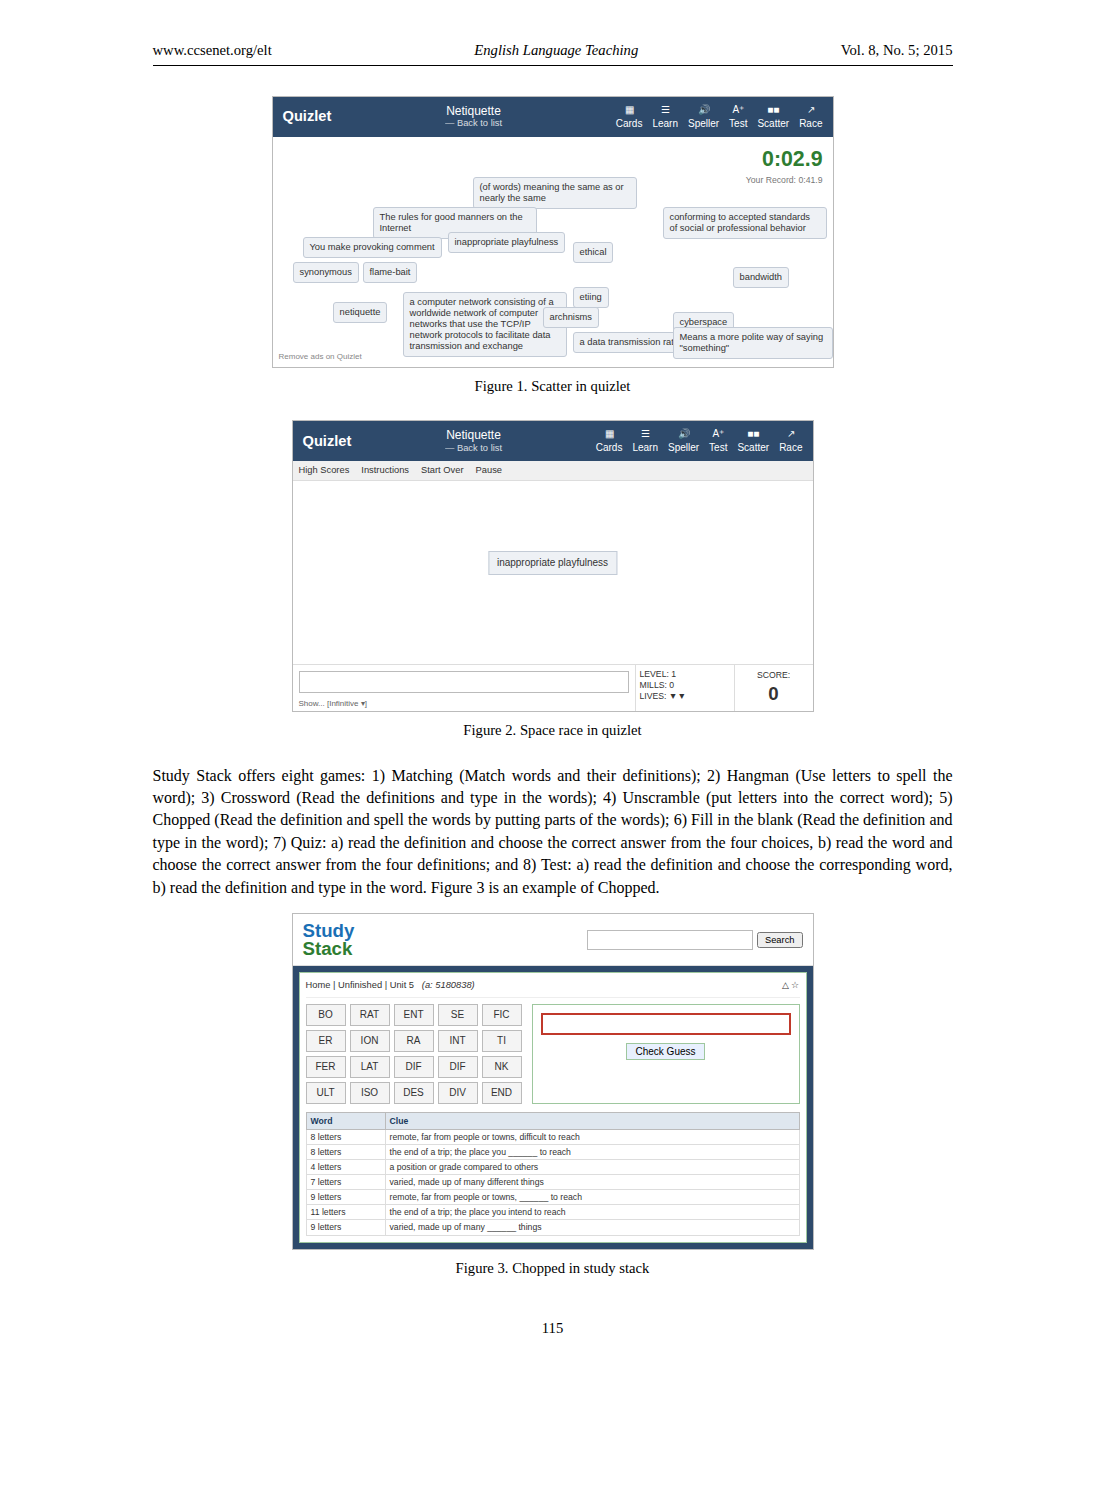www.ccsenet.org/elt
English Language Teaching
Vol. 8, No. 5; 2015
Quizlet
Netiquette— Back to list
▦Cards
☰Learn
🔊Speller
A⁺Test
■■Scatter
↗Race
0:02.9
Your Record: 0:41.9
(of words) meaning the same as or nearly the same
The rules for good manners on the Internet
conforming to accepted standards of social or professional behavior
You make provoking comment
inappropriate playfulness
ethical
synonymous
flame-bait
bandwidth
etiing
netiquette
a computer network consisting of a worldwide network of computer networks that use the TCP/IP network protocols to facilitate data transmission and exchange
archnisms
cyberspace
a data transmission rate
Means a more polite way of saying "something"
Remove ads on Quizlet
Figure 1. Scatter in quizlet
Quizlet
Netiquette— Back to list
▦Cards
☰Learn
🔊Speller
A⁺Test
■■Scatter
↗Race
High Scores Instructions Start Over Pause
inappropriate playfulness
LEVEL: 1
MILLS: 0
LIVES: ▼▼
SCORE:
0
Show... [Infinitive ▾]
Figure 2. Space race in quizlet
Study Stack offers eight games: 1) Matching (Match words and their definitions); 2) Hangman (Use letters to spell the word); 3) Crossword (Read the definitions and type in the words); 4) Unscramble (put letters into the correct word); 5) Chopped (Read the definition and spell the words by putting parts of the words); 6) Fill in the blank (Read the definition and type in the word); 7) Quiz: a) read the definition and choose the correct answer from the four choices, b) read the word and choose the correct answer from the four definitions; and 8) Test: a) read the definition and choose the corresponding word, b) read the definition and type in the word. Figure 3 is an example of Chopped.
StudyStack
Search
Home | Unfinished | Unit 5 (a: 5180838) △ ☆
BO
RAT
ENT
SE
FIC
ER
ION
RA
INT
TI
FER
LAT
DIF
DIF
NK
ULT
ISO
DES
DIV
END
Check Guess
| Word | Clue |
| --- | --- |
| 8 letters | remote, far from people or towns, difficult to reach |
| 8 letters | the end of a trip; the place you ______ to reach |
| 4 letters | a position or grade compared to others |
| 7 letters | varied, made up of many different things |
| 9 letters | remote, far from people or towns, ______ to reach |
| 11 letters | the end of a trip; the place you intend to reach |
| 9 letters | varied, made up of many ______ things |
Figure 3. Chopped in study stack
115